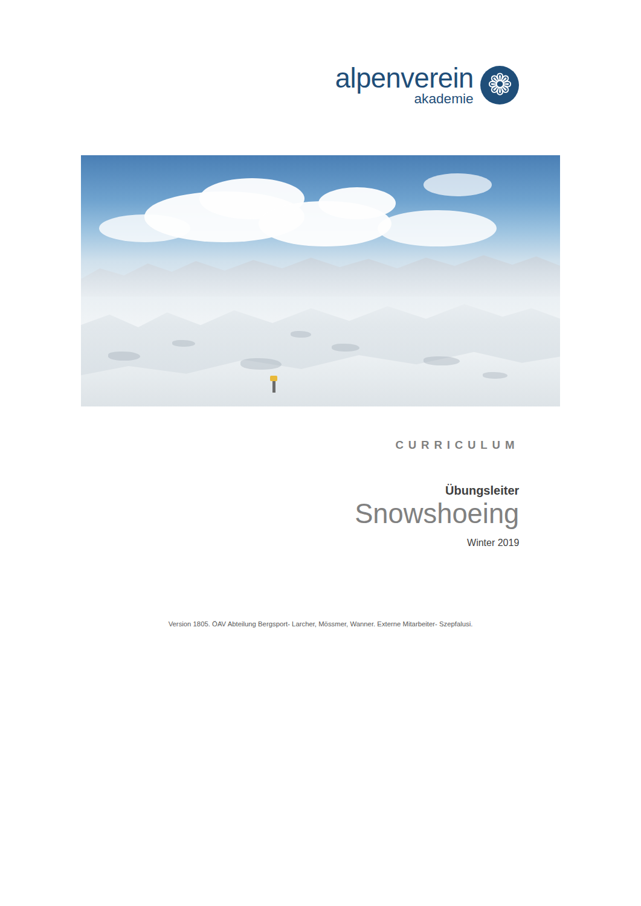alpenverein akademie
Curriculum
Übungsleiter
Snowshoeing
Winter 2019
Version 1805. ÖAV Abteilung Bergsport- Larcher, Mössmer, Wanner. Externe Mitarbeiter- Szepfalusi.